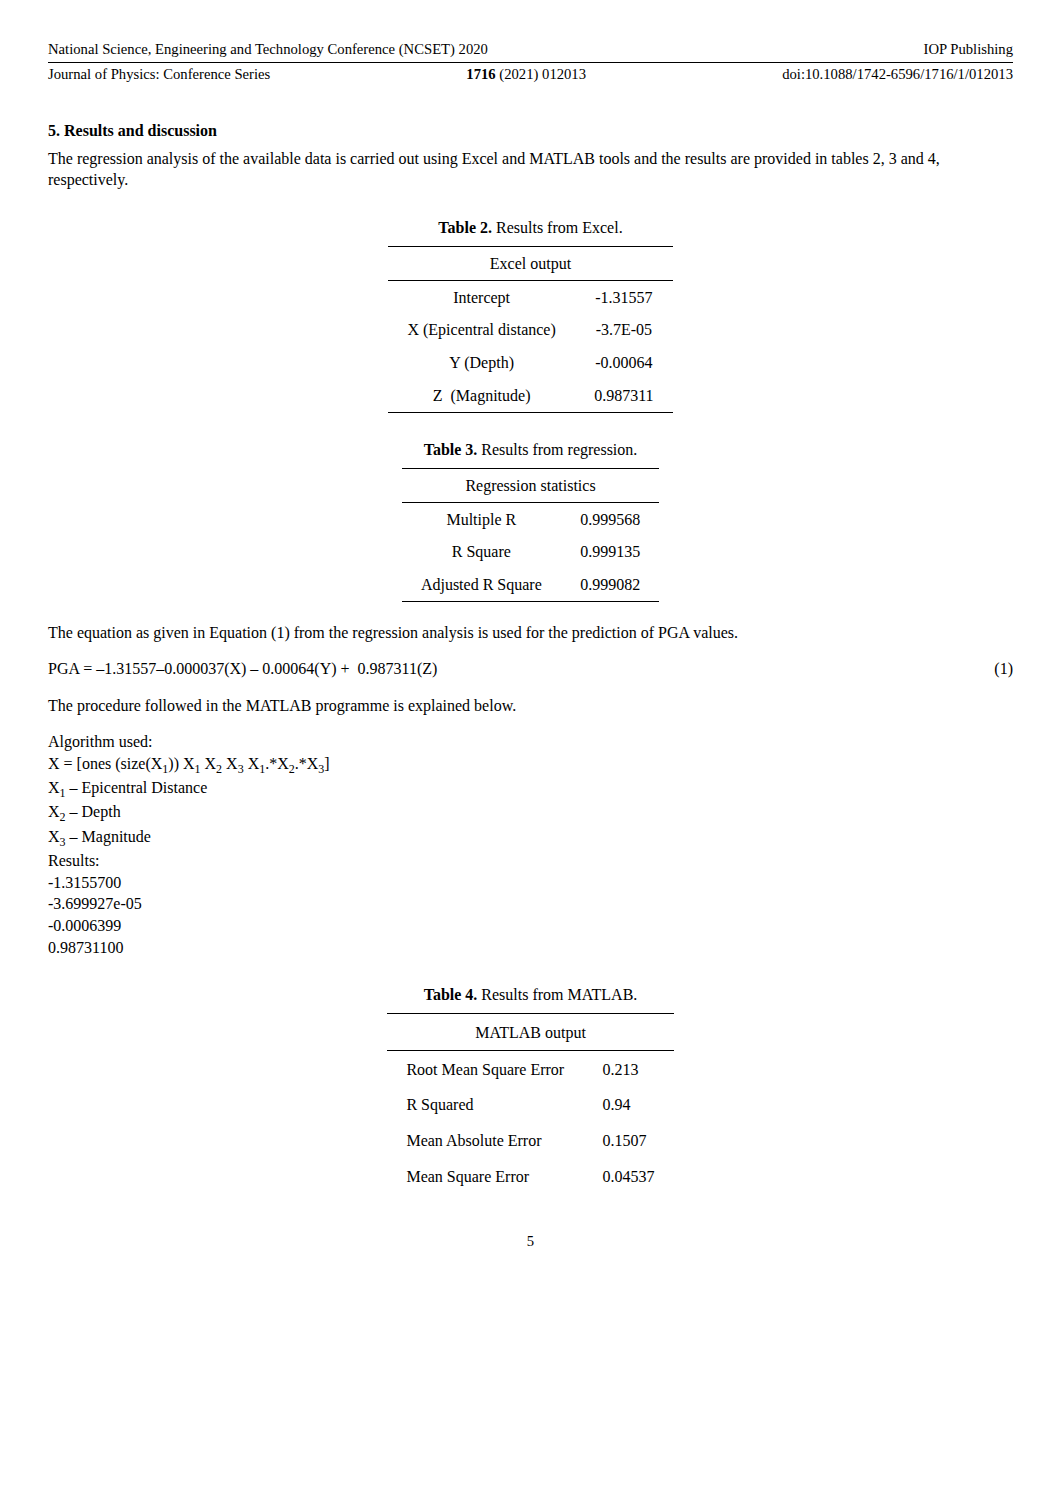National Science, Engineering and Technology Conference (NCSET) 2020
IOP Publishing
Journal of Physics: Conference Series
1716 (2021) 012013
doi:10.1088/1742-6596/1716/1/012013
5. Results and discussion
The regression analysis of the available data is carried out using Excel and MATLAB tools and the results are provided in tables 2, 3 and 4, respectively.
Table 2. Results from Excel.
| Excel output |
| --- |
| Intercept | -1.31557 |
| X (Epicentral distance) | -3.7E-05 |
| Y (Depth) | -0.00064 |
| Z (Magnitude) | 0.987311 |
Table 3. Results from regression.
| Regression statistics |
| --- |
| Multiple R | 0.999568 |
| R Square | 0.999135 |
| Adjusted R Square | 0.999082 |
The equation as given in Equation (1) from the regression analysis is used for the prediction of PGA values.
PGA = –1.31557–0.000037(X) – 0.00064(Y) + 0.987311(Z)
(1)
The procedure followed in the MATLAB programme is explained below.
Algorithm used:
X = [ones (size(X1)) X1 X2 X3 X1.*X2.*X3]
X1 – Epicentral Distance
X2 – Depth
X3 – Magnitude
Results:
-1.3155700
-3.699927e-05
-0.0006399
0.98731100
Table 4. Results from MATLAB.
| MATLAB output |
| --- |
| Root Mean Square Error | 0.213 |
| R Squared | 0.94 |
| Mean Absolute Error | 0.1507 |
| Mean Square Error | 0.04537 |
5